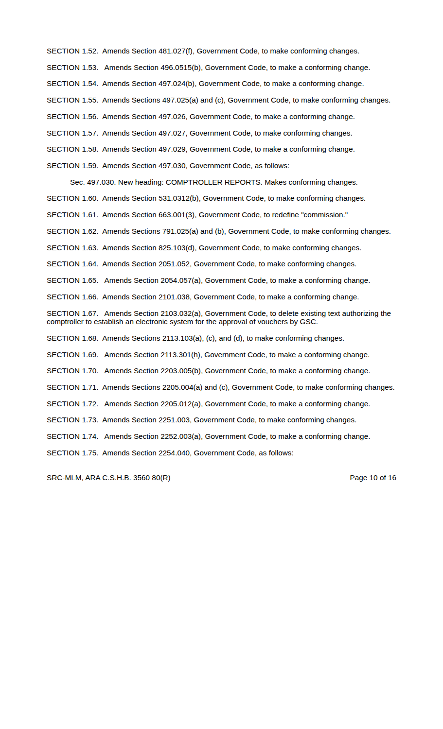SECTION 1.52. Amends Section 481.027(f), Government Code, to make conforming changes.
SECTION 1.53. Amends Section 496.0515(b), Government Code, to make a conforming change.
SECTION 1.54. Amends Section 497.024(b), Government Code, to make a conforming change.
SECTION 1.55. Amends Sections 497.025(a) and (c), Government Code, to make conforming changes.
SECTION 1.56. Amends Section 497.026, Government Code, to make a conforming change.
SECTION 1.57. Amends Section 497.027, Government Code, to make conforming changes.
SECTION 1.58. Amends Section 497.029, Government Code, to make a conforming change.
SECTION 1.59. Amends Section 497.030, Government Code, as follows:
Sec. 497.030. New heading: COMPTROLLER REPORTS. Makes conforming changes.
SECTION 1.60. Amends Section 531.0312(b), Government Code, to make conforming changes.
SECTION 1.61. Amends Section 663.001(3), Government Code, to redefine "commission."
SECTION 1.62. Amends Sections 791.025(a) and (b), Government Code, to make conforming changes.
SECTION 1.63. Amends Section 825.103(d), Government Code, to make conforming changes.
SECTION 1.64. Amends Section 2051.052, Government Code, to make conforming changes.
SECTION 1.65. Amends Section 2054.057(a), Government Code, to make a conforming change.
SECTION 1.66. Amends Section 2101.038, Government Code, to make a conforming change.
SECTION 1.67. Amends Section 2103.032(a), Government Code, to delete existing text authorizing the comptroller to establish an electronic system for the approval of vouchers by GSC.
SECTION 1.68. Amends Sections 2113.103(a), (c), and (d), to make conforming changes.
SECTION 1.69. Amends Section 2113.301(h), Government Code, to make a conforming change.
SECTION 1.70. Amends Section 2203.005(b), Government Code, to make a conforming change.
SECTION 1.71. Amends Sections 2205.004(a) and (c), Government Code, to make conforming changes.
SECTION 1.72. Amends Section 2205.012(a), Government Code, to make a conforming change.
SECTION 1.73. Amends Section 2251.003, Government Code, to make conforming changes.
SECTION 1.74. Amends Section 2252.003(a), Government Code, to make a conforming change.
SECTION 1.75. Amends Section 2254.040, Government Code, as follows:
SRC-MLM, ARA C.S.H.B. 3560 80(R) Page 10 of 16